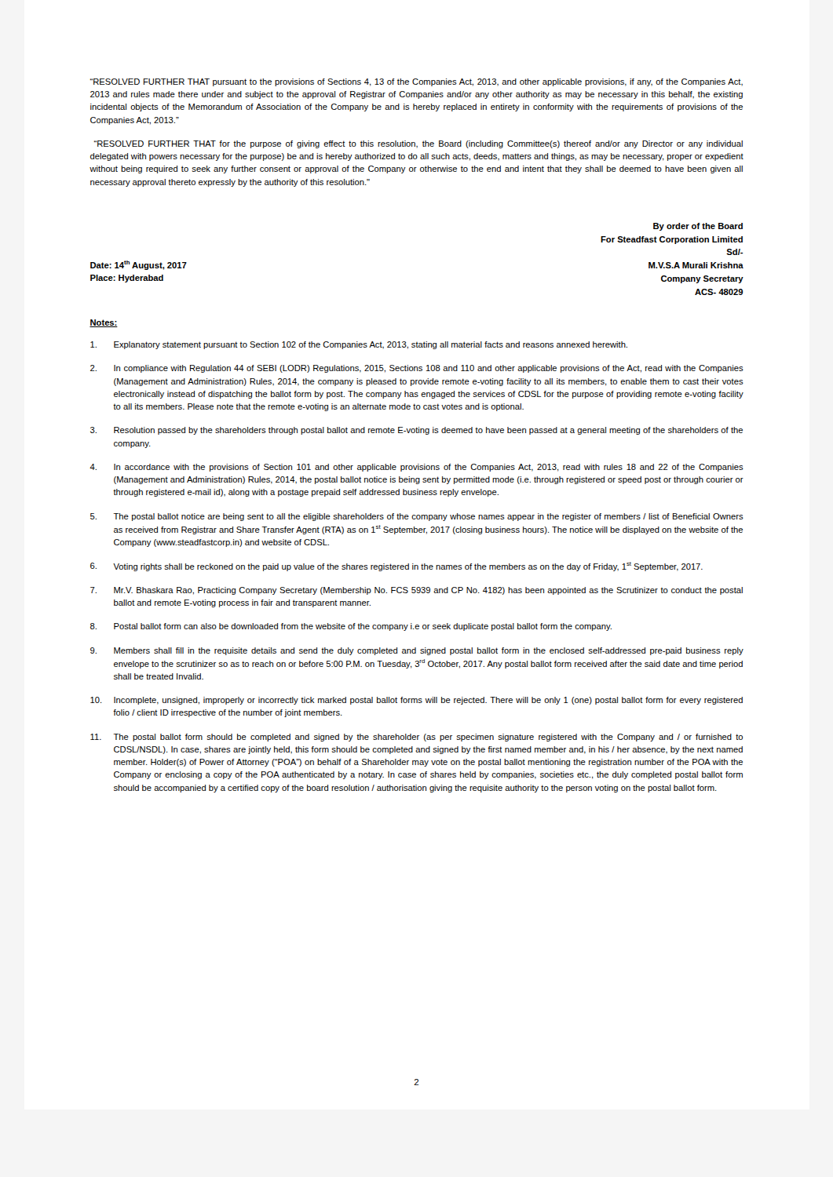“RESOLVED FURTHER THAT pursuant to the provisions of Sections 4, 13 of the Companies Act, 2013, and other applicable provisions, if any, of the Companies Act, 2013 and rules made there under and subject to the approval of Registrar of Companies and/or any other authority as may be necessary in this behalf, the existing incidental objects of the Memorandum of Association of the Company be and is hereby replaced in entirety in conformity with the requirements of provisions of the Companies Act, 2013.”
“RESOLVED FURTHER THAT for the purpose of giving effect to this resolution, the Board (including Committee(s) thereof and/or any Director or any individual delegated with powers necessary for the purpose) be and is hereby authorized to do all such acts, deeds, matters and things, as may be necessary, proper or expedient without being required to seek any further consent or approval of the Company or otherwise to the end and intent that they shall be deemed to have been given all necessary approval thereto expressly by the authority of this resolution."
By order of the Board
For Steadfast Corporation Limited
Sd/-
M.V.S.A Murali Krishna
Company Secretary
ACS- 48029
Date: 14th August, 2017
Place: Hyderabad
Notes:
Explanatory statement pursuant to Section 102 of the Companies Act, 2013, stating all material facts and reasons annexed herewith.
In compliance with Regulation 44 of SEBI (LODR) Regulations, 2015, Sections 108 and 110 and other applicable provisions of the Act, read with the Companies (Management and Administration) Rules, 2014, the company is pleased to provide remote e-voting facility to all its members, to enable them to cast their votes electronically instead of dispatching the ballot form by post. The company has engaged the services of CDSL for the purpose of providing remote e-voting facility to all its members. Please note that the remote e-voting is an alternate mode to cast votes and is optional.
Resolution passed by the shareholders through postal ballot and remote E-voting is deemed to have been passed at a general meeting of the shareholders of the company.
In accordance with the provisions of Section 101 and other applicable provisions of the Companies Act, 2013, read with rules 18 and 22 of the Companies (Management and Administration) Rules, 2014, the postal ballot notice is being sent by permitted mode (i.e. through registered or speed post or through courier or through registered e-mail id), along with a postage prepaid self addressed business reply envelope.
The postal ballot notice are being sent to all the eligible shareholders of the company whose names appear in the register of members / list of Beneficial Owners as received from Registrar and Share Transfer Agent (RTA) as on 1st September, 2017 (closing business hours). The notice will be displayed on the website of the Company (www.steadfastcorp.in) and website of CDSL.
Voting rights shall be reckoned on the paid up value of the shares registered in the names of the members as on the day of Friday, 1st September, 2017.
Mr.V. Bhaskara Rao, Practicing Company Secretary (Membership No. FCS 5939 and CP No. 4182) has been appointed as the Scrutinizer to conduct the postal ballot and remote E-voting process in fair and transparent manner.
Postal ballot form can also be downloaded from the website of the company i.e or seek duplicate postal ballot form the company.
Members shall fill in the requisite details and send the duly completed and signed postal ballot form in the enclosed self-addressed pre-paid business reply envelope to the scrutinizer so as to reach on or before 5:00 P.M. on Tuesday, 3rd October, 2017. Any postal ballot form received after the said date and time period shall be treated Invalid.
Incomplete, unsigned, improperly or incorrectly tick marked postal ballot forms will be rejected. There will be only 1 (one) postal ballot form for every registered folio / client ID irrespective of the number of joint members.
The postal ballot form should be completed and signed by the shareholder (as per specimen signature registered with the Company and / or furnished to CDSL/NSDL). In case, shares are jointly held, this form should be completed and signed by the first named member and, in his / her absence, by the next named member. Holder(s) of Power of Attorney (“POA”) on behalf of a Shareholder may vote on the postal ballot mentioning the registration number of the POA with the Company or enclosing a copy of the POA authenticated by a notary. In case of shares held by companies, societies etc., the duly completed postal ballot form should be accompanied by a certified copy of the board resolution / authorisation giving the requisite authority to the person voting on the postal ballot form.
2